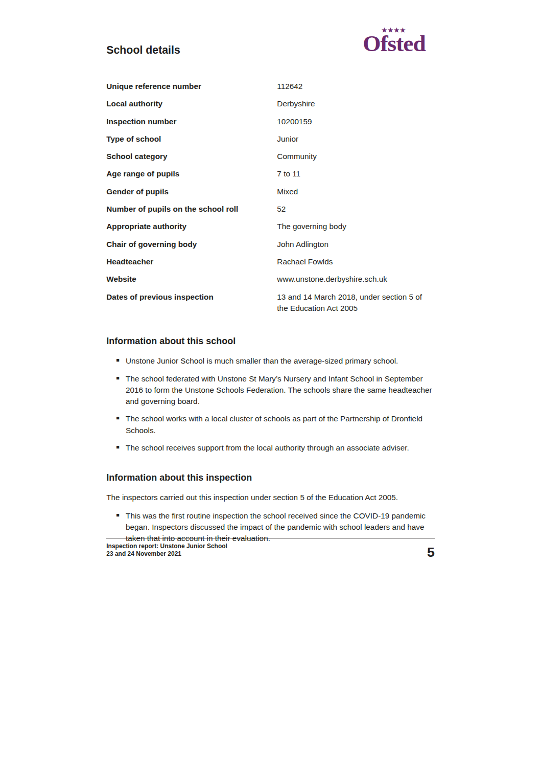★★★★
Ofsted
School details
| Unique reference number | 112642 |
| Local authority | Derbyshire |
| Inspection number | 10200159 |
| Type of school | Junior |
| School category | Community |
| Age range of pupils | 7 to 11 |
| Gender of pupils | Mixed |
| Number of pupils on the school roll | 52 |
| Appropriate authority | The governing body |
| Chair of governing body | John Adlington |
| Headteacher | Rachael Fowlds |
| Website | www.unstone.derbyshire.sch.uk |
| Dates of previous inspection | 13 and 14 March 2018, under section 5 of the Education Act 2005 |
Information about this school
Unstone Junior School is much smaller than the average-sized primary school.
The school federated with Unstone St Mary’s Nursery and Infant School in September 2016 to form the Unstone Schools Federation. The schools share the same headteacher and governing board.
The school works with a local cluster of schools as part of the Partnership of Dronfield Schools.
The school receives support from the local authority through an associate adviser.
Information about this inspection
The inspectors carried out this inspection under section 5 of the Education Act 2005.
This was the first routine inspection the school received since the COVID-19 pandemic began. Inspectors discussed the impact of the pandemic with school leaders and have taken that into account in their evaluation.
Inspection report: Unstone Junior School
23 and 24 November 2021
5